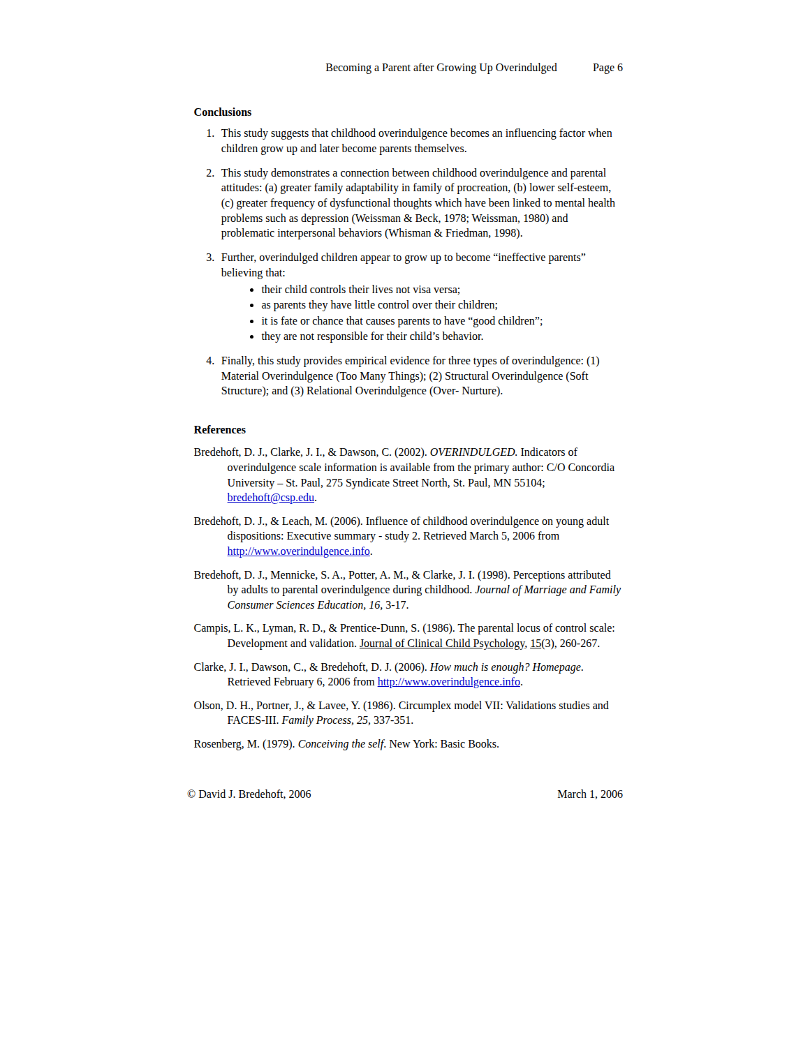Becoming a Parent after Growing Up Overindulged Page 6
Conclusions
This study suggests that childhood overindulgence becomes an influencing factor when children grow up and later become parents themselves.
This study demonstrates a connection between childhood overindulgence and parental attitudes: (a) greater family adaptability in family of procreation, (b) lower self-esteem, (c) greater frequency of dysfunctional thoughts which have been linked to mental health problems such as depression (Weissman & Beck, 1978; Weissman, 1980) and problematic interpersonal behaviors (Whisman & Friedman, 1998).
Further, overindulged children appear to grow up to become “ineffective parents” believing that:
their child controls their lives not visa versa;
as parents they have little control over their children;
it is fate or chance that causes parents to have “good children”;
they are not responsible for their child’s behavior.
Finally, this study provides empirical evidence for three types of overindulgence: (1) Material Overindulgence (Too Many Things); (2) Structural Overindulgence (Soft Structure); and (3) Relational Overindulgence (Over- Nurture).
References
Bredehoft, D. J., Clarke, J. I., & Dawson, C. (2002). OVERINDULGED. Indicators of overindulgence scale information is available from the primary author: C/O Concordia University – St. Paul, 275 Syndicate Street North, St. Paul, MN 55104; bredehoft@csp.edu.
Bredehoft, D. J., & Leach, M. (2006). Influence of childhood overindulgence on young adult dispositions: Executive summary - study 2. Retrieved March 5, 2006 from http://www.overindulgence.info.
Bredehoft, D. J., Mennicke, S. A., Potter, A. M., & Clarke, J. I. (1998). Perceptions attributed by adults to parental overindulgence during childhood. Journal of Marriage and Family Consumer Sciences Education, 16, 3-17.
Campis, L. K., Lyman, R. D., & Prentice-Dunn, S. (1986). The parental locus of control scale: Development and validation. Journal of Clinical Child Psychology, 15(3), 260-267.
Clarke, J. I., Dawson, C., & Bredehoft, D. J. (2006). How much is enough? Homepage. Retrieved February 6, 2006 from http://www.overindulgence.info.
Olson, D. H., Portner, J., & Lavee, Y. (1986). Circumplex model VII: Validations studies and FACES-III. Family Process, 25, 337-351.
Rosenberg, M. (1979). Conceiving the self. New York: Basic Books.
© David J. Bredehoft, 2006 March 1, 2006